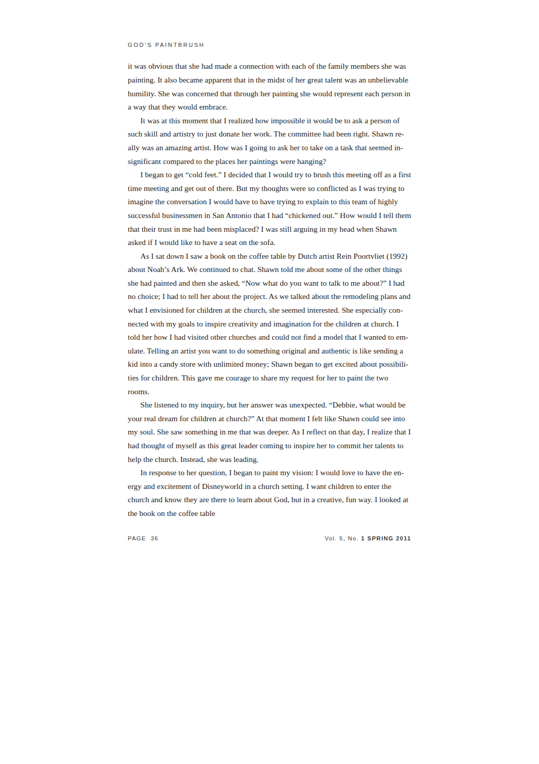God’s Paintbrush
it was obvious that she had made a connection with each of the family members she was painting. It also became apparent that in the midst of her great talent was an unbelievable humility. She was concerned that through her painting she would represent each person in a way that they would embrace.
It was at this moment that I realized how impossible it would be to ask a person of such skill and artistry to just donate her work. The committee had been right. Shawn really was an amazing artist. How was I going to ask her to take on a task that seemed insignificant compared to the places her paintings were hanging?
I began to get “cold feet.” I decided that I would try to brush this meeting off as a first time meeting and get out of there. But my thoughts were so conflicted as I was trying to imagine the conversation I would have to have trying to explain to this team of highly successful businessmen in San Antonio that I had “chickened out.” How would I tell them that their trust in me had been misplaced? I was still arguing in my head when Shawn asked if I would like to have a seat on the sofa.
As I sat down I saw a book on the coffee table by Dutch artist Rein Poortvliet (1992) about Noah’s Ark. We continued to chat. Shawn told me about some of the other things she had painted and then she asked, “Now what do you want to talk to me about?” I had no choice; I had to tell her about the project. As we talked about the remodeling plans and what I envisioned for children at the church, she seemed interested. She especially connected with my goals to inspire creativity and imagination for the children at church. I told her how I had visited other churches and could not find a model that I wanted to emulate. Telling an artist you want to do something original and authentic is like sending a kid into a candy store with unlimited money; Shawn began to get excited about possibilities for children. This gave me courage to share my request for her to paint the two rooms.
She listened to my inquiry, but her answer was unexpected. “Debbie, what would be your real dream for children at church?” At that moment I felt like Shawn could see into my soul. She saw something in me that was deeper. As I reflect on that day, I realize that I had thought of myself as this great leader coming to inspire her to commit her talents to help the church. Instead, she was leading.
In response to her question, I began to paint my vision: I would love to have the energy and excitement of Disneyworld in a church setting. I want children to enter the church and know they are there to learn about God, but in a creative, fun way. I looked at the book on the coffee table
Page 36 Vol. 5, No. 1 SPRING 2011